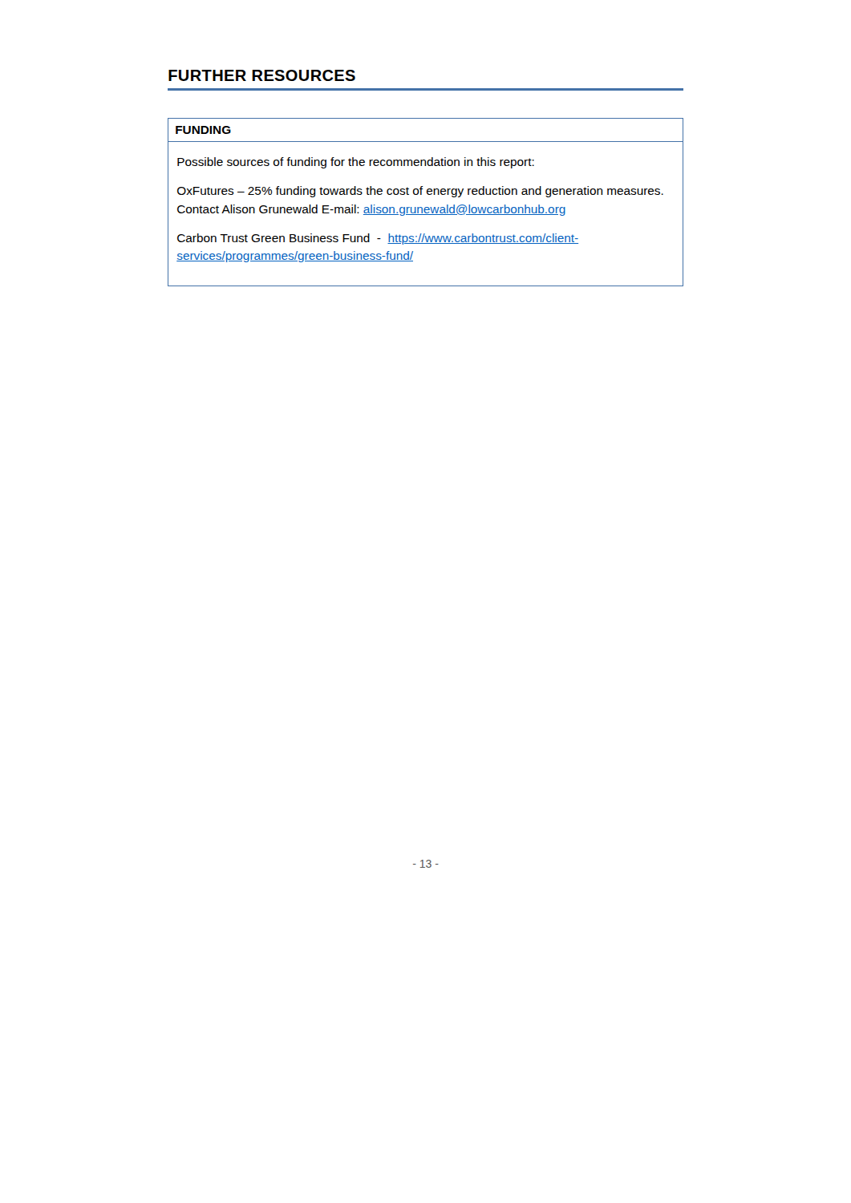FURTHER RESOURCES
| FUNDING |
| --- |
| Possible sources of funding for the recommendation in this report: OxFutures – 25% funding towards the cost of energy reduction and generation measures. Contact Alison Grunewald E-mail: alison.grunewald@lowcarbonhub.org Carbon Trust Green Business Fund - https://www.carbontrust.com/client-services/programmes/green-business-fund/ |
- 13 -